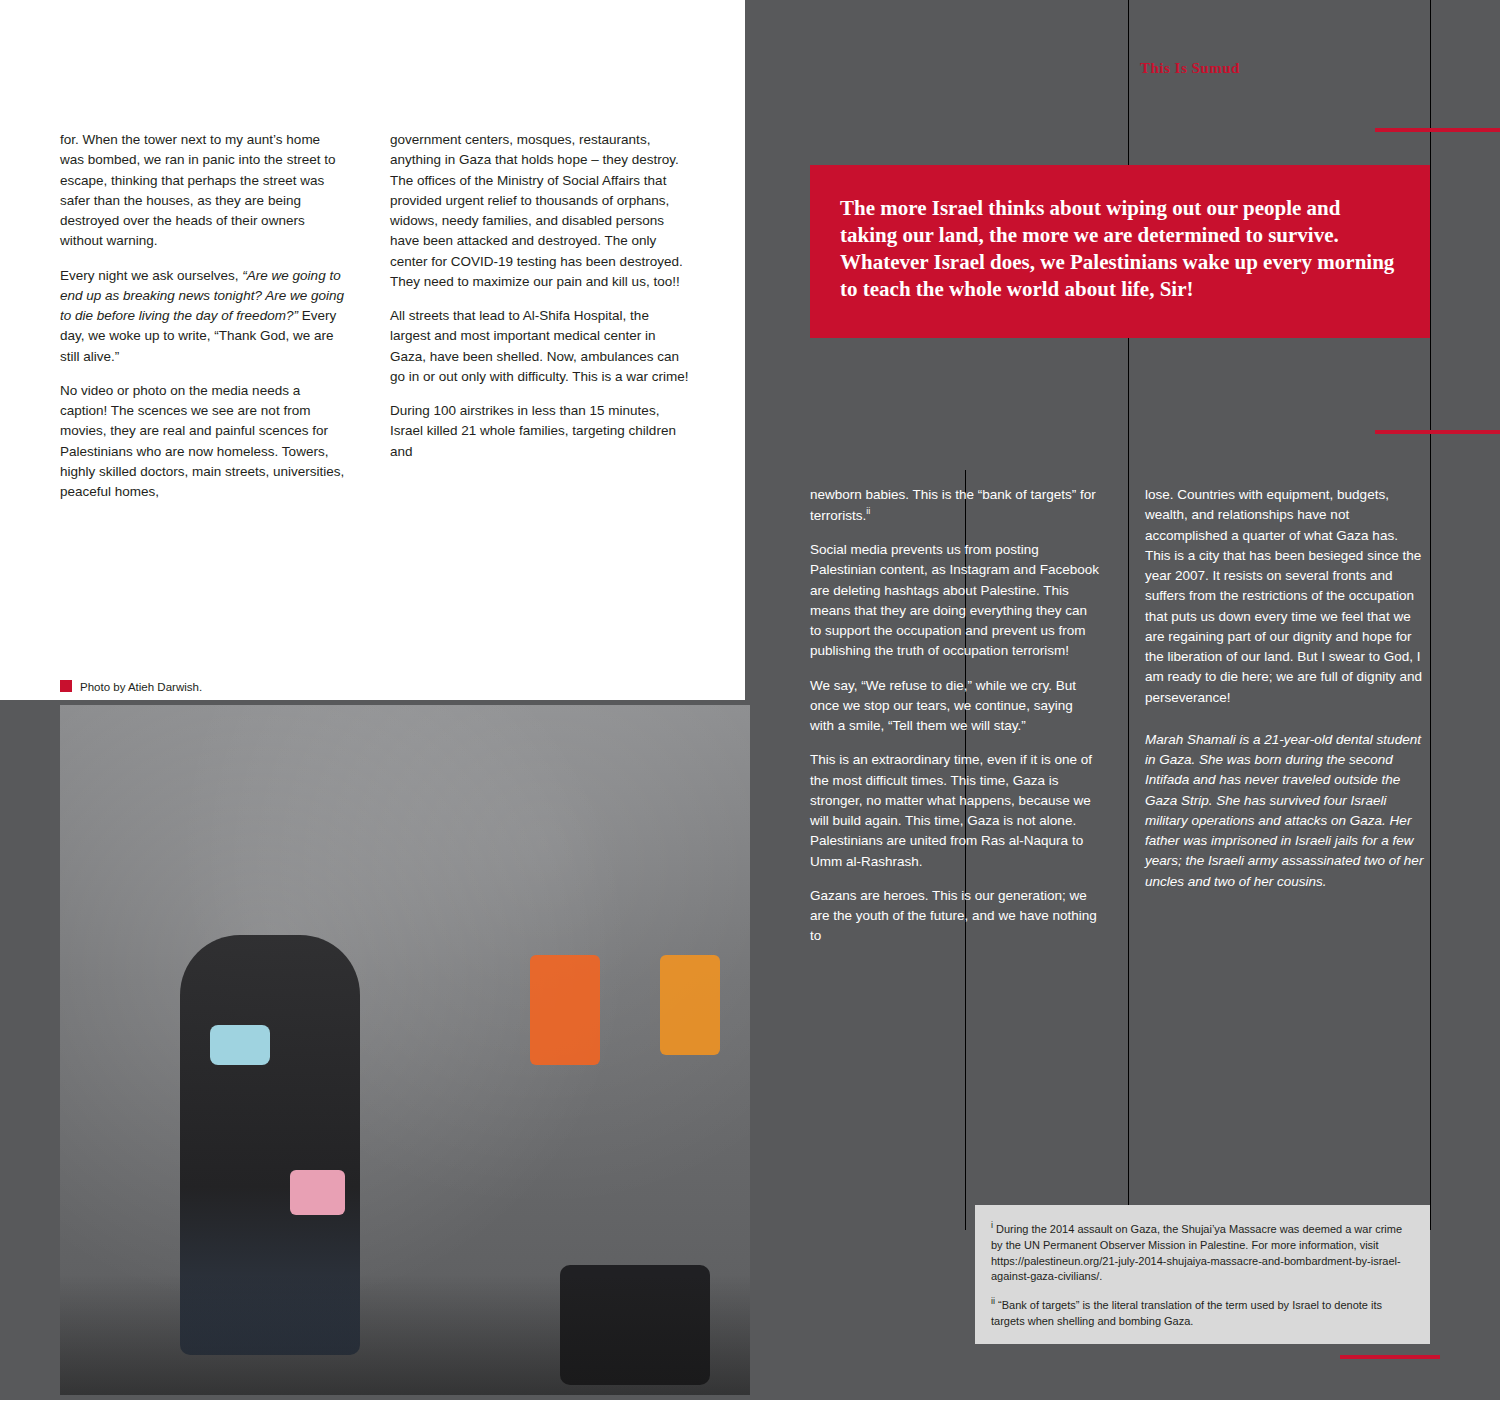This Is Sumud
The more Israel thinks about wiping out our people and taking our land, the more we are determined to survive. Whatever Israel does, we Palestinians wake up every morning to teach the whole world about life, Sir!
for. When the tower next to my aunt’s home was bombed, we ran in panic into the street to escape, thinking that perhaps the street was safer than the houses, as they are being destroyed over the heads of their owners without warning.
Every night we ask ourselves, “Are we going to end up as breaking news tonight? Are we going to die before living the day of freedom?” Every day, we woke up to write, “Thank God, we are still alive.”
No video or photo on the media needs a caption! The scences we see are not from movies, they are real and painful scences for Palestinians who are now homeless. Towers, highly skilled doctors, main streets, universities, peaceful homes,
government centers, mosques, restaurants, anything in Gaza that holds hope – they destroy. The offices of the Ministry of Social Affairs that provided urgent relief to thousands of orphans, widows, needy families, and disabled persons have been attacked and destroyed. The only center for COVID-19 testing has been destroyed. They need to maximize our pain and kill us, too!!
All streets that lead to Al-Shifa Hospital, the largest and most important medical center in Gaza, have been shelled. Now, ambulances can go in or out only with difficulty. This is a war crime!
During 100 airstrikes in less than 15 minutes, Israel killed 21 whole families, targeting children and
newborn babies. This is the “bank of targets” for terrorists.ii
Social media prevents us from posting Palestinian content, as Instagram and Facebook are deleting hashtags about Palestine. This means that they are doing everything they can to support the occupation and prevent us from publishing the truth of occupation terrorism!
We say, “We refuse to die,” while we cry. But once we stop our tears, we continue, saying with a smile, “Tell them we will stay.”
This is an extraordinary time, even if it is one of the most difficult times. This time, Gaza is stronger, no matter what happens, because we will build again. This time, Gaza is not alone. Palestinians are united from Ras al-Naqura to Umm al-Rashrash.
Gazans are heroes. This is our generation; we are the youth of the future, and we have nothing to
lose. Countries with equipment, budgets, wealth, and relationships have not accomplished a quarter of what Gaza has. This is a city that has been besieged since the year 2007. It resists on several fronts and suffers from the restrictions of the occupation that puts us down every time we feel that we are regaining part of our dignity and hope for the liberation of our land. But I swear to God, I am ready to die here; we are full of dignity and perseverance!
Marah Shamali is a 21-year-old dental student in Gaza. She was born during the second Intifada and has never traveled outside the Gaza Strip. She has survived four Israeli military operations and attacks on Gaza. Her father was imprisoned in Israeli jails for a few years; the Israeli army assassinated two of her uncles and two of her cousins.
Photo by Atieh Darwish.
i During the 2014 assault on Gaza, the Shujai’ya Massacre was deemed a war crime by the UN Permanent Observer Mission in Palestine. For more information, visit https://palestineun.org/21-july-2014-shujaiya-massacre-and-bombardment-by-israel-against-gaza-civilians/.
ii “Bank of targets” is the literal translation of the term used by Israel to denote its targets when shelling and bombing Gaza.